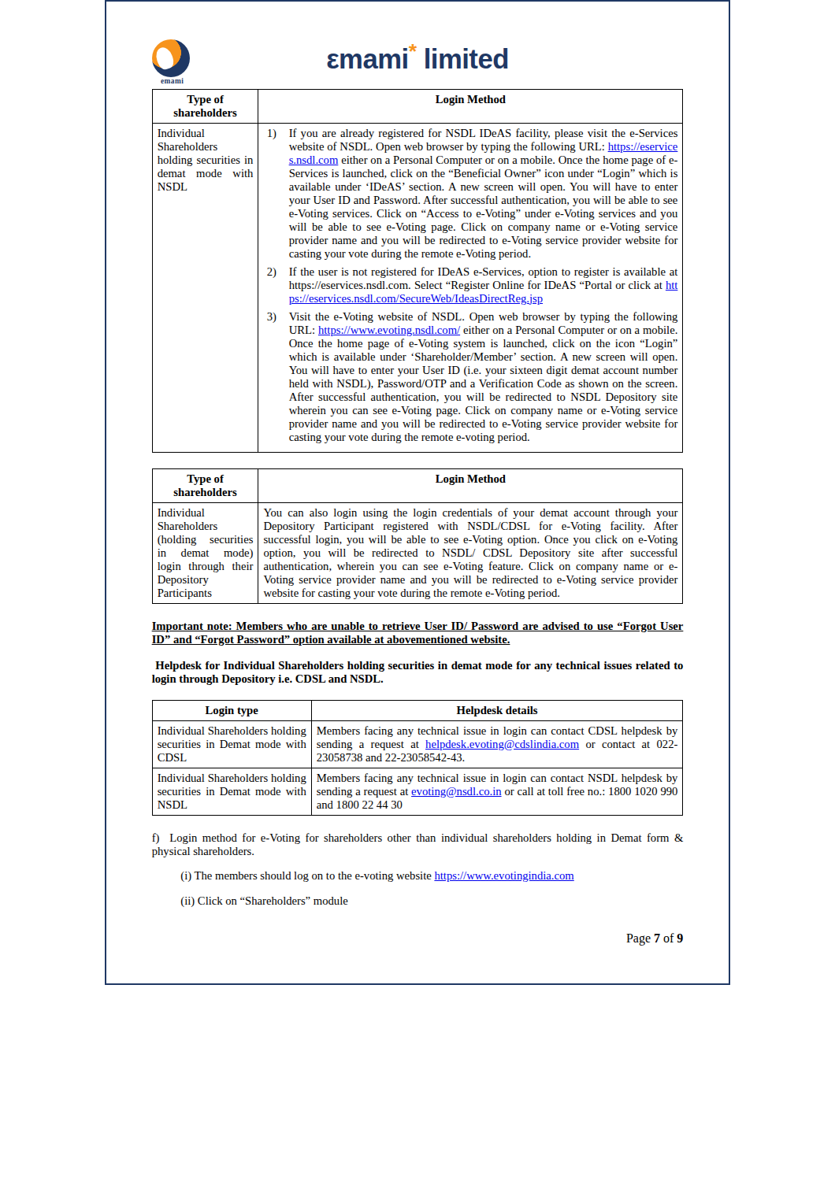emami
εmami* limited
| Type of shareholders | Login Method |
| --- | --- |
| Individual Shareholders holding securities in demat mode with NSDL | 1) If you are already registered for NSDL IDeAS facility, please visit the e-Services website of NSDL. Open web browser by typing the following URL: https://eservices.nsdl.com either on a Personal Computer or on a mobile. Once the home page of e-Services is launched, click on the “Beneficial Owner” icon under “Login” which is available under ‘IDeAS’ section. A new screen will open. You will have to enter your User ID and Password. After successful authentication, you will be able to see e-Voting services. Click on “Access to e-Voting” under e-Voting services and you will be able to see e-Voting page. Click on company name or e-Voting service provider name and you will be redirected to e-Voting service provider website for casting your vote during the remote e-Voting period. 2) If the user is not registered for IDeAS e-Services, option to register is available at https://eservices.nsdl.com. Select “Register Online for IDeAS “Portal or click at https://eservices.nsdl.com/SecureWeb/IdeasDirectReg.jsp 3) Visit the e-Voting website of NSDL. Open web browser by typing the following URL: https://www.evoting.nsdl.com/ either on a Personal Computer or on a mobile. Once the home page of e-Voting system is launched, click on the icon “Login” which is available under ‘Shareholder/Member’ section. A new screen will open. You will have to enter your User ID (i.e. your sixteen digit demat account number held with NSDL), Password/OTP and a Verification Code as shown on the screen. After successful authentication, you will be redirected to NSDL Depository site wherein you can see e-Voting page. Click on company name or e-Voting service provider name and you will be redirected to e-Voting service provider website for casting your vote during the remote e-voting period. |
| Type of shareholders | Login Method |
| --- | --- |
| Individual Shareholders (holding securities in demat mode) login through their Depository Participants | You can also login using the login credentials of your demat account through your Depository Participant registered with NSDL/CDSL for e-Voting facility. After successful login, you will be able to see e-Voting option. Once you click on e-Voting option, you will be redirected to NSDL/ CDSL Depository site after successful authentication, wherein you can see e-Voting feature. Click on company name or e-Voting service provider name and you will be redirected to e-Voting service provider website for casting your vote during the remote e-Voting period. |
Important note: Members who are unable to retrieve User ID/ Password are advised to use “Forgot User ID” and “Forgot Password” option available at abovementioned website.
Helpdesk for Individual Shareholders holding securities in demat mode for any technical issues related to login through Depository i.e. CDSL and NSDL.
| Login type | Helpdesk details |
| --- | --- |
| Individual Shareholders holding securities in Demat mode with CDSL | Members facing any technical issue in login can contact CDSL helpdesk by sending a request at helpdesk.evoting@cdslindia.com or contact at 022- 23058738 and 22-23058542-43. |
| Individual Shareholders holding securities in Demat mode with NSDL | Members facing any technical issue in login can contact NSDL helpdesk by sending a request at evoting@nsdl.co.in or call at toll free no.: 1800 1020 990 and 1800 22 44 30 |
f) Login method for e-Voting for shareholders other than individual shareholders holding in Demat form & physical shareholders.
(i) The members should log on to the e-voting website https://www.evotingindia.com
(ii) Click on “Shareholders” module
Page 7 of 9